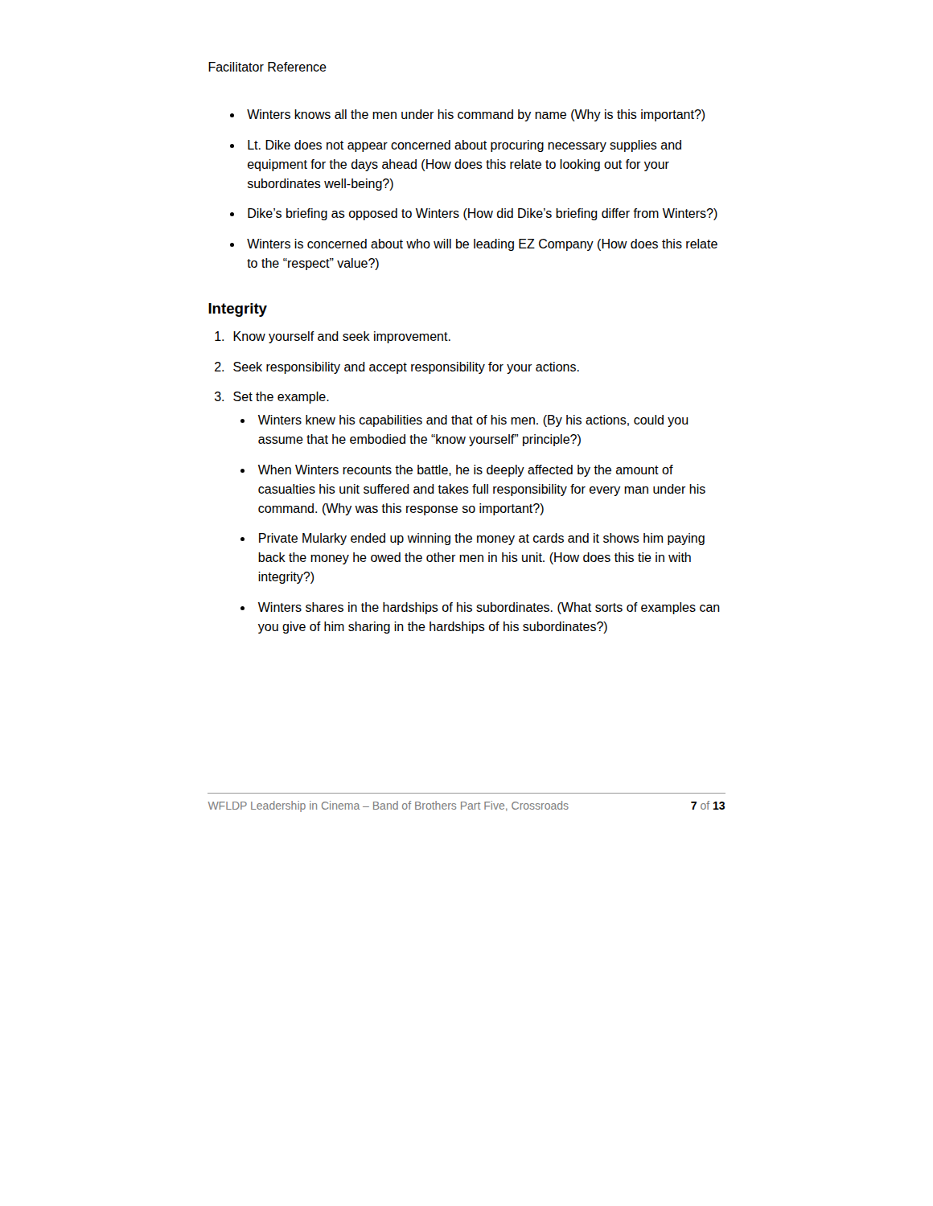Facilitator Reference
Winters knows all the men under his command by name (Why is this important?)
Lt. Dike does not appear concerned about procuring necessary supplies and equipment for the days ahead (How does this relate to looking out for your subordinates well-being?)
Dike’s briefing as opposed to Winters (How did Dike’s briefing differ from Winters?)
Winters is concerned about who will be leading EZ Company (How does this relate to the “respect” value?)
Integrity
Know yourself and seek improvement.
Seek responsibility and accept responsibility for your actions.
Set the example.
Winters knew his capabilities and that of his men. (By his actions, could you assume that he embodied the “know yourself” principle?)
When Winters recounts the battle, he is deeply affected by the amount of casualties his unit suffered and takes full responsibility for every man under his command. (Why was this response so important?)
Private Mularky ended up winning the money at cards and it shows him paying back the money he owed the other men in his unit. (How does this tie in with integrity?)
Winters shares in the hardships of his subordinates. (What sorts of examples can you give of him sharing in the hardships of his subordinates?)
WFLDP Leadership in Cinema – Band of Brothers Part Five, Crossroads 7 of 13